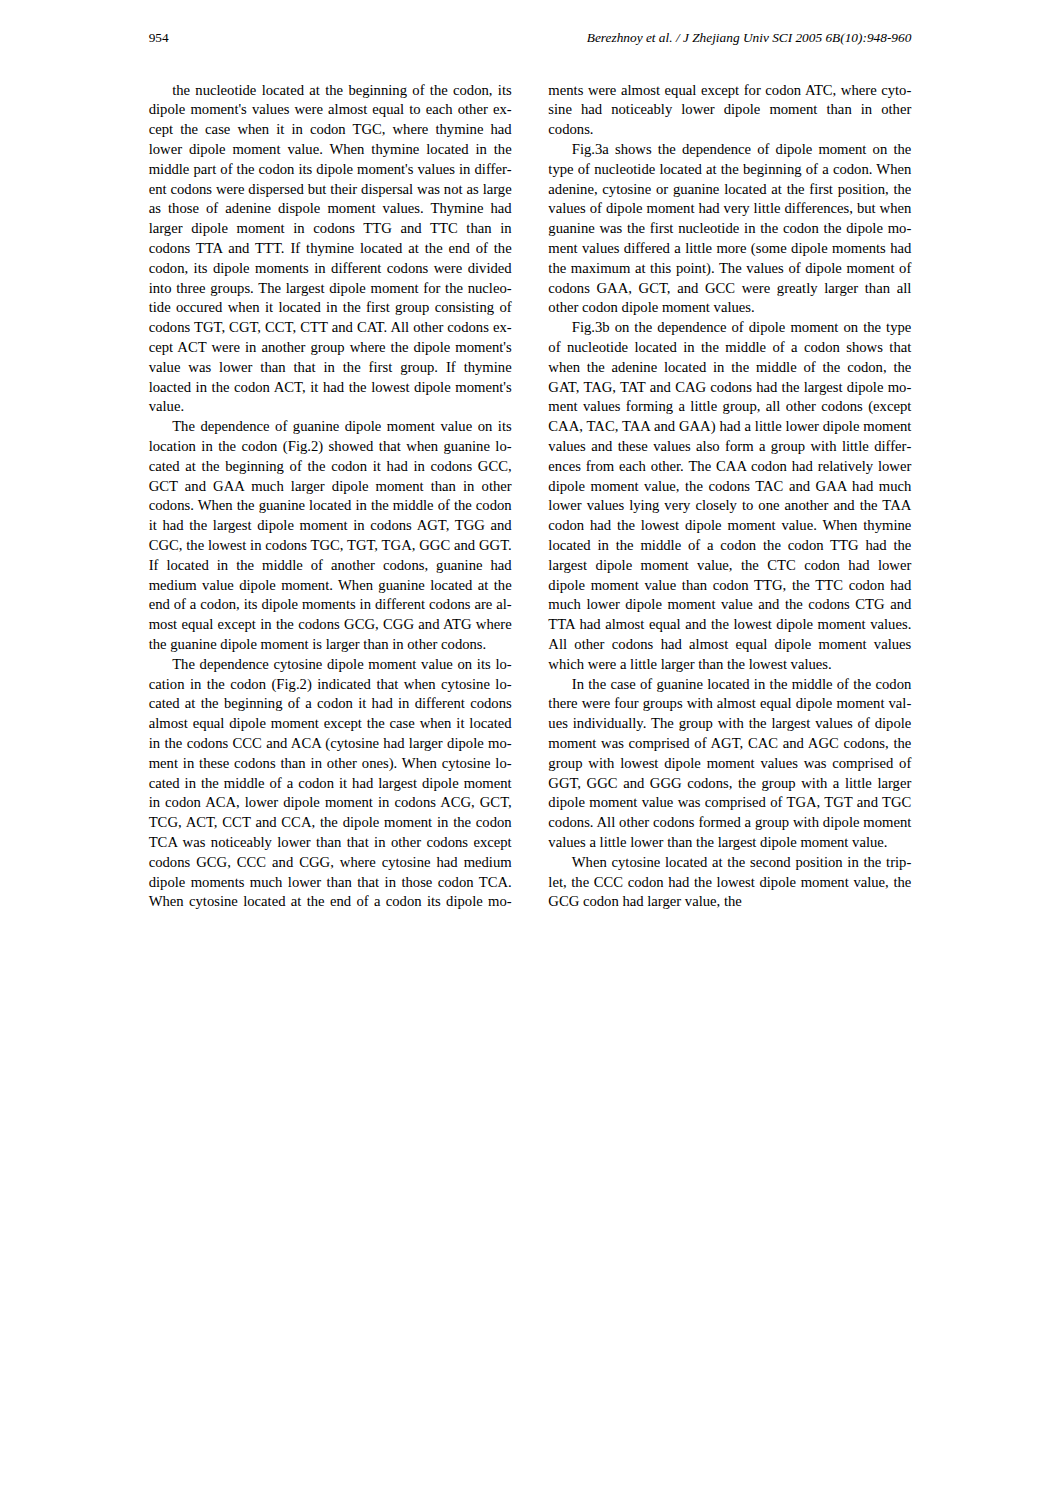954 Berezhnoy et al. / J Zhejiang Univ SCI 2005 6B(10):948-960
the nucleotide located at the beginning of the codon, its dipole moment's values were almost equal to each other except the case when it in codon TGC, where thymine had lower dipole moment value. When thymine located in the middle part of the codon its dipole moment's values in different codons were dispersed but their dispersal was not as large as those of adenine dispole moment values. Thymine had larger dipole moment in codons TTG and TTC than in codons TTA and TTT. If thymine located at the end of the codon, its dipole moments in different codons were divided into three groups. The largest dipole moment for the nucleotide occured when it located in the first group consisting of codons TGT, CGT, CCT, CTT and CAT. All other codons except ACT were in another group where the dipole moment's value was lower than that in the first group. If thymine loacted in the codon ACT, it had the lowest dipole moment's value.
The dependence of guanine dipole moment value on its location in the codon (Fig.2) showed that when guanine located at the beginning of the codon it had in codons GCC, GCT and GAA much larger dipole moment than in other codons. When the guanine located in the middle of the codon it had the largest dipole moment in codons AGT, TGG and CGC, the lowest in codons TGC, TGT, TGA, GGC and GGT. If located in the middle of another codons, guanine had medium value dipole moment. When guanine located at the end of a codon, its dipole moments in different codons are almost equal except in the codons GCG, CGG and ATG where the guanine dipole moment is larger than in other codons.
The dependence cytosine dipole moment value on its location in the codon (Fig.2) indicated that when cytosine located at the beginning of a codon it had in different codons almost equal dipole moment except the case when it located in the codons CCC and ACA (cytosine had larger dipole moment in these codons than in other ones). When cytosine located in the middle of a codon it had largest dipole moment in codon ACA, lower dipole moment in codons ACG, GCT, TCG, ACT, CCT and CCA, the dipole moment in the codon TCA was noticeably lower than that in other codons except codons GCG, CCC and CGG, where cytosine had medium dipole moments much lower than that in those codon TCA. When cytosine located at the end of a codon its dipole moments were almost equal except for codon ATC, where cytosine had noticeably lower dipole moment than in other codons.
Fig.3a shows the dependence of dipole moment on the type of nucleotide located at the beginning of a codon. When adenine, cytosine or guanine located at the first position, the values of dipole moment had very little differences, but when guanine was the first nucleotide in the codon the dipole moment values differed a little more (some dipole moments had the maximum at this point). The values of dipole moment of codons GAA, GCT, and GCC were greatly larger than all other codon dipole moment values.
Fig.3b on the dependence of dipole moment on the type of nucleotide located in the middle of a codon shows that when the adenine located in the middle of the codon, the GAT, TAG, TAT and CAG codons had the largest dipole moment values forming a little group, all other codons (except CAA, TAC, TAA and GAA) had a little lower dipole moment values and these values also form a group with little differences from each other. The CAA codon had relatively lower dipole moment value, the codons TAC and GAA had much lower values lying very closely to one another and the TAA codon had the lowest dipole moment value. When thymine located in the middle of a codon the codon TTG had the largest dipole moment value, the CTC codon had lower dipole moment value than codon TTG, the TTC codon had much lower dipole moment value and the codons CTG and TTA had almost equal and the lowest dipole moment values. All other codons had almost equal dipole moment values which were a little larger than the lowest values.
In the case of guanine located in the middle of the codon there were four groups with almost equal dipole moment values individually. The group with the largest values of dipole moment was comprised of AGT, CAC and AGC codons, the group with lowest dipole moment values was comprised of GGT, GGC and GGG codons, the group with a little larger dipole moment value was comprised of TGA, TGT and TGC codons. All other codons formed a group with dipole moment values a little lower than the largest dipole moment value.
When cytosine located at the second position in the triplet, the CCC codon had the lowest dipole moment value, the GCG codon had larger value, the